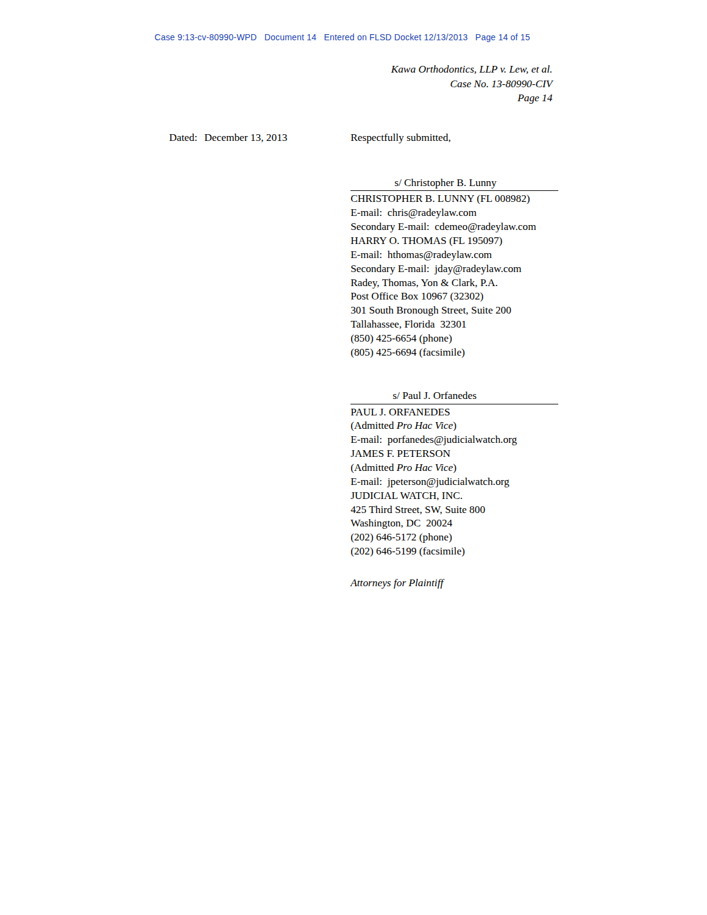Case 9:13-cv-80990-WPD Document 14 Entered on FLSD Docket 12/13/2013 Page 14 of 15
Kawa Orthodontics, LLP v. Lew, et al. Case No. 13-80990-CIV Page 14
Dated: December 13, 2013
Respectfully submitted,
s/ Christopher B. Lunny CHRISTOPHER B. LUNNY (FL 008982)
E-mail: chris@radeylaw.com
Secondary E-mail: cdemeo@radeylaw.com
HARRY O. THOMAS (FL 195097)
E-mail: hthomas@radeylaw.com
Secondary E-mail: jday@radeylaw.com
Radey, Thomas, Yon & Clark, P.A.
Post Office Box 10967 (32302)
301 South Bronough Street, Suite 200
Tallahassee, Florida 32301
(850) 425-6654 (phone)
(805) 425-6694 (facsimile)
s/ Paul J. Orfanedes PAUL J. ORFANEDES
(Admitted Pro Hac Vice)
E-mail: porfanedes@judicialwatch.org
JAMES F. PETERSON
(Admitted Pro Hac Vice)
E-mail: jpeterson@judicialwatch.org
JUDICIAL WATCH, INC.
425 Third Street, SW, Suite 800
Washington, DC 20024
(202) 646-5172 (phone)
(202) 646-5199 (facsimile)
Attorneys for Plaintiff